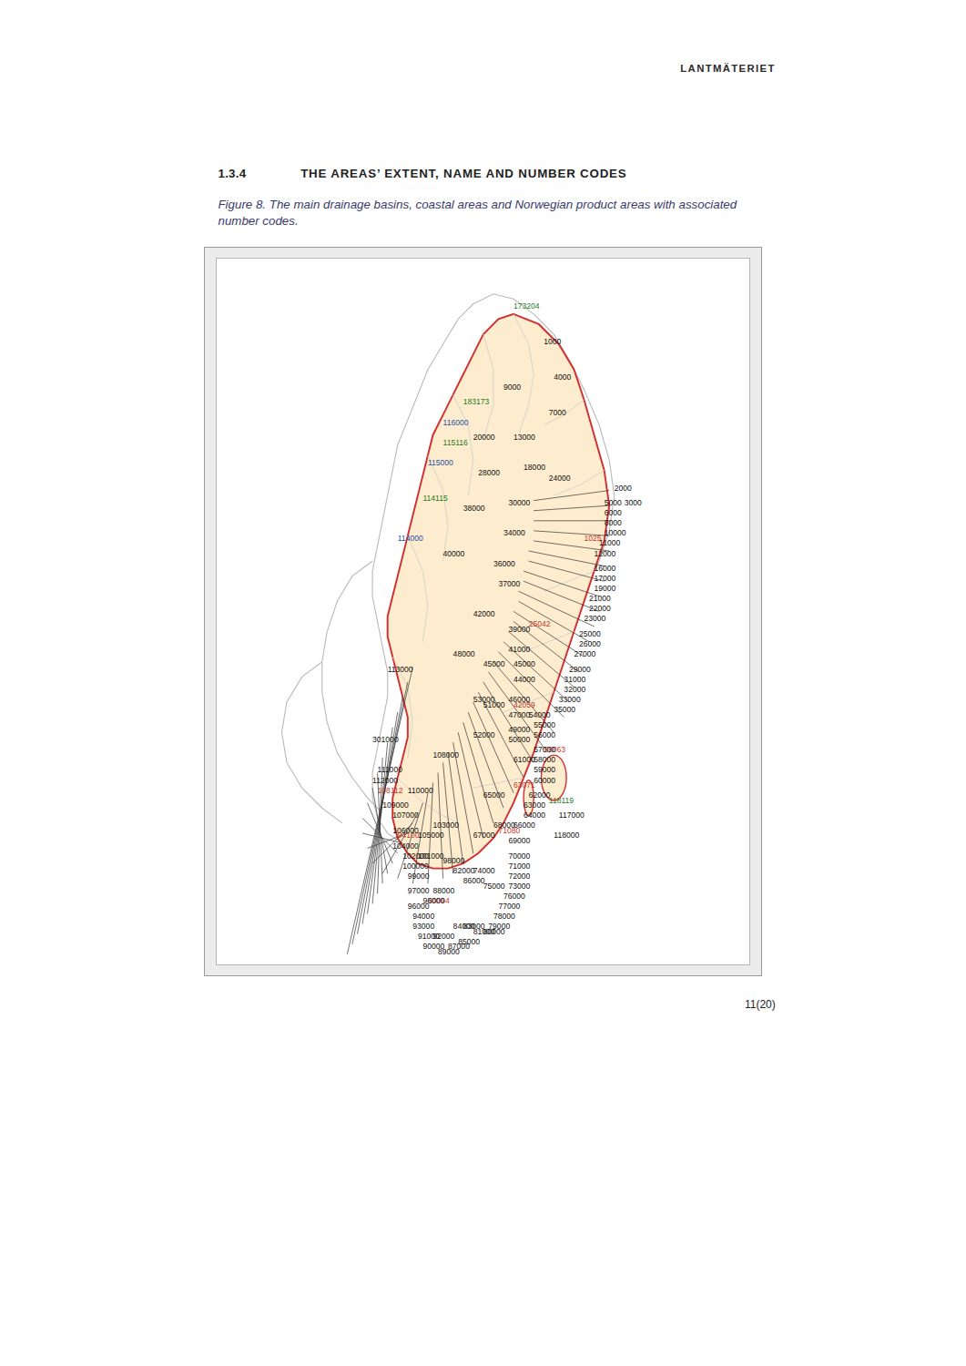LANTMÄTERIET
1.3.4
The areas’ extent, name and number codes
Figure 8. The main drainage basins, coastal areas and Norwegian product areas with associated number codes.
173204 183173 115116 114115 116000 115000 114000 1025 25042 42059 59063 63071 71080 94100 108112 80094 118119 1000 4000 9000 7000 13000 20000 18000 28000 24000 38000 30000 34000 36000 37000 40000 42000 39000 41000 48000 45000 45000 44000 46000 47000 49000 50000 53000 51000 52000 54000 55000 56000 57000 58000 59000 60000 61000 62000 65000 63000 64000 66000 68000 69000 67000 70000 71000 72000 73000 74000 75000 76000 77000 78000 79000 80000 81000 83000 84000 85000 87000 89000 90000 91000 92000 93000 94000 96000 96000 97000 88000 86000 82000 99000 100000 102000 104000 101000 98000 105000 103000 106000 107000 109000 110000 112000 111000 108000 301000 113000 117000 118000 2000 5000 3000 6000 8000 10000 11000 12000 16000 17000 19000 21000 22000 23000 25000 26000 27000 29000 31000 32000 33000 35000
11(20)